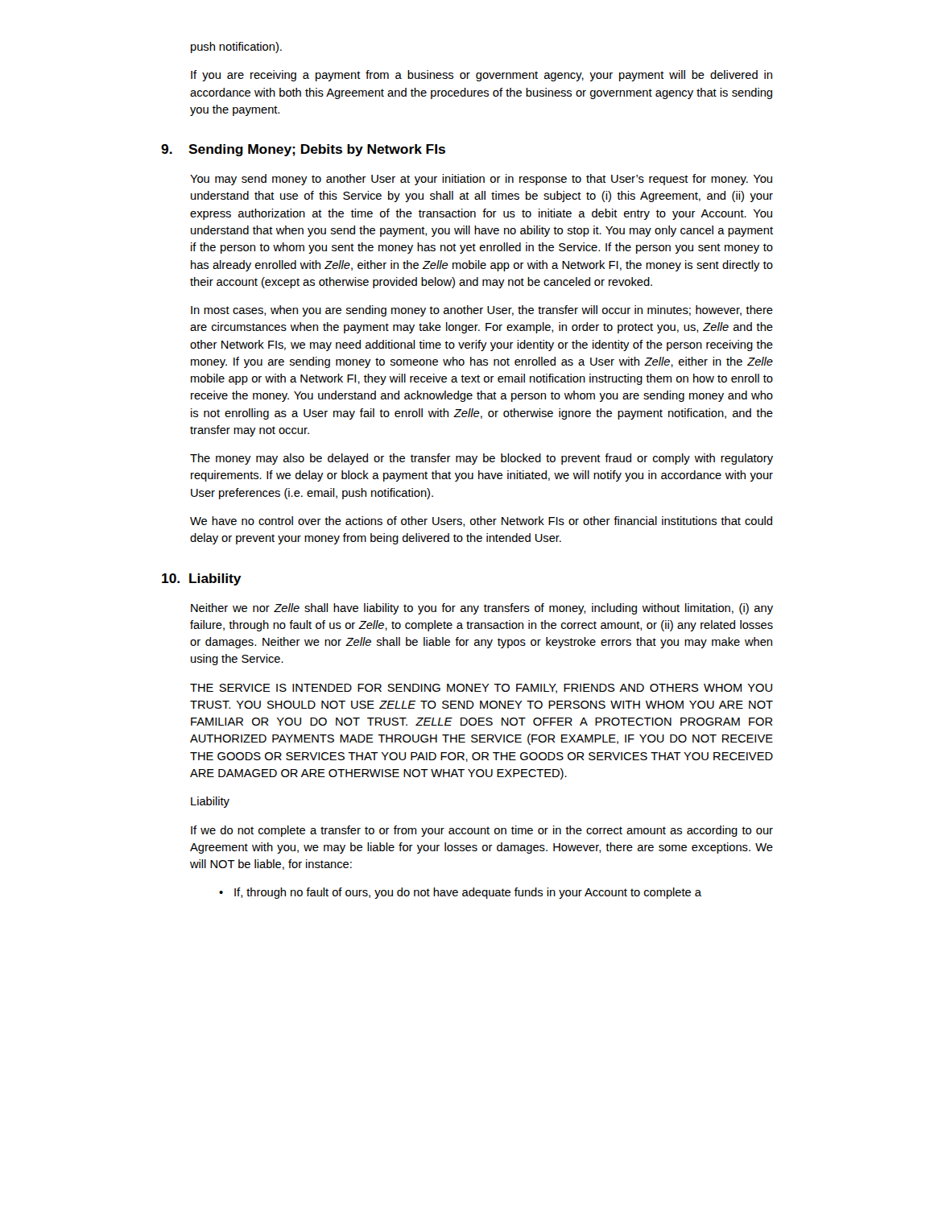push notification).
If you are receiving a payment from a business or government agency, your payment will be delivered in accordance with both this Agreement and the procedures of the business or government agency that is sending you the payment.
9. Sending Money; Debits by Network FIs
You may send money to another User at your initiation or in response to that User’s request for money. You understand that use of this Service by you shall at all times be subject to (i) this Agreement, and (ii) your express authorization at the time of the transaction for us to initiate a debit entry to your Account. You understand that when you send the payment, you will have no ability to stop it. You may only cancel a payment if the person to whom you sent the money has not yet enrolled in the Service. If the person you sent money to has already enrolled with Zelle, either in the Zelle mobile app or with a Network FI, the money is sent directly to their account (except as otherwise provided below) and may not be canceled or revoked.
In most cases, when you are sending money to another User, the transfer will occur in minutes; however, there are circumstances when the payment may take longer. For example, in order to protect you, us, Zelle and the other Network FIs, we may need additional time to verify your identity or the identity of the person receiving the money. If you are sending money to someone who has not enrolled as a User with Zelle, either in the Zelle mobile app or with a Network FI, they will receive a text or email notification instructing them on how to enroll to receive the money. You understand and acknowledge that a person to whom you are sending money and who is not enrolling as a User may fail to enroll with Zelle, or otherwise ignore the payment notification, and the transfer may not occur.
The money may also be delayed or the transfer may be blocked to prevent fraud or comply with regulatory requirements. If we delay or block a payment that you have initiated, we will notify you in accordance with your User preferences (i.e. email, push notification).
We have no control over the actions of other Users, other Network FIs or other financial institutions that could delay or prevent your money from being delivered to the intended User.
10. Liability
Neither we nor Zelle shall have liability to you for any transfers of money, including without limitation, (i) any failure, through no fault of us or Zelle, to complete a transaction in the correct amount, or (ii) any related losses or damages. Neither we nor Zelle shall be liable for any typos or keystroke errors that you may make when using the Service.
THE SERVICE IS INTENDED FOR SENDING MONEY TO FAMILY, FRIENDS AND OTHERS WHOM YOU TRUST. YOU SHOULD NOT USE ZELLE TO SEND MONEY TO PERSONS WITH WHOM YOU ARE NOT FAMILIAR OR YOU DO NOT TRUST. ZELLE DOES NOT OFFER A PROTECTION PROGRAM FOR AUTHORIZED PAYMENTS MADE THROUGH THE SERVICE (FOR EXAMPLE, IF YOU DO NOT RECEIVE THE GOODS OR SERVICES THAT YOU PAID FOR, OR THE GOODS OR SERVICES THAT YOU RECEIVED ARE DAMAGED OR ARE OTHERWISE NOT WHAT YOU EXPECTED).
Liability
If we do not complete a transfer to or from your account on time or in the correct amount as according to our Agreement with you, we may be liable for your losses or damages. However, there are some exceptions. We will NOT be liable, for instance:
If, through no fault of ours, you do not have adequate funds in your Account to complete a